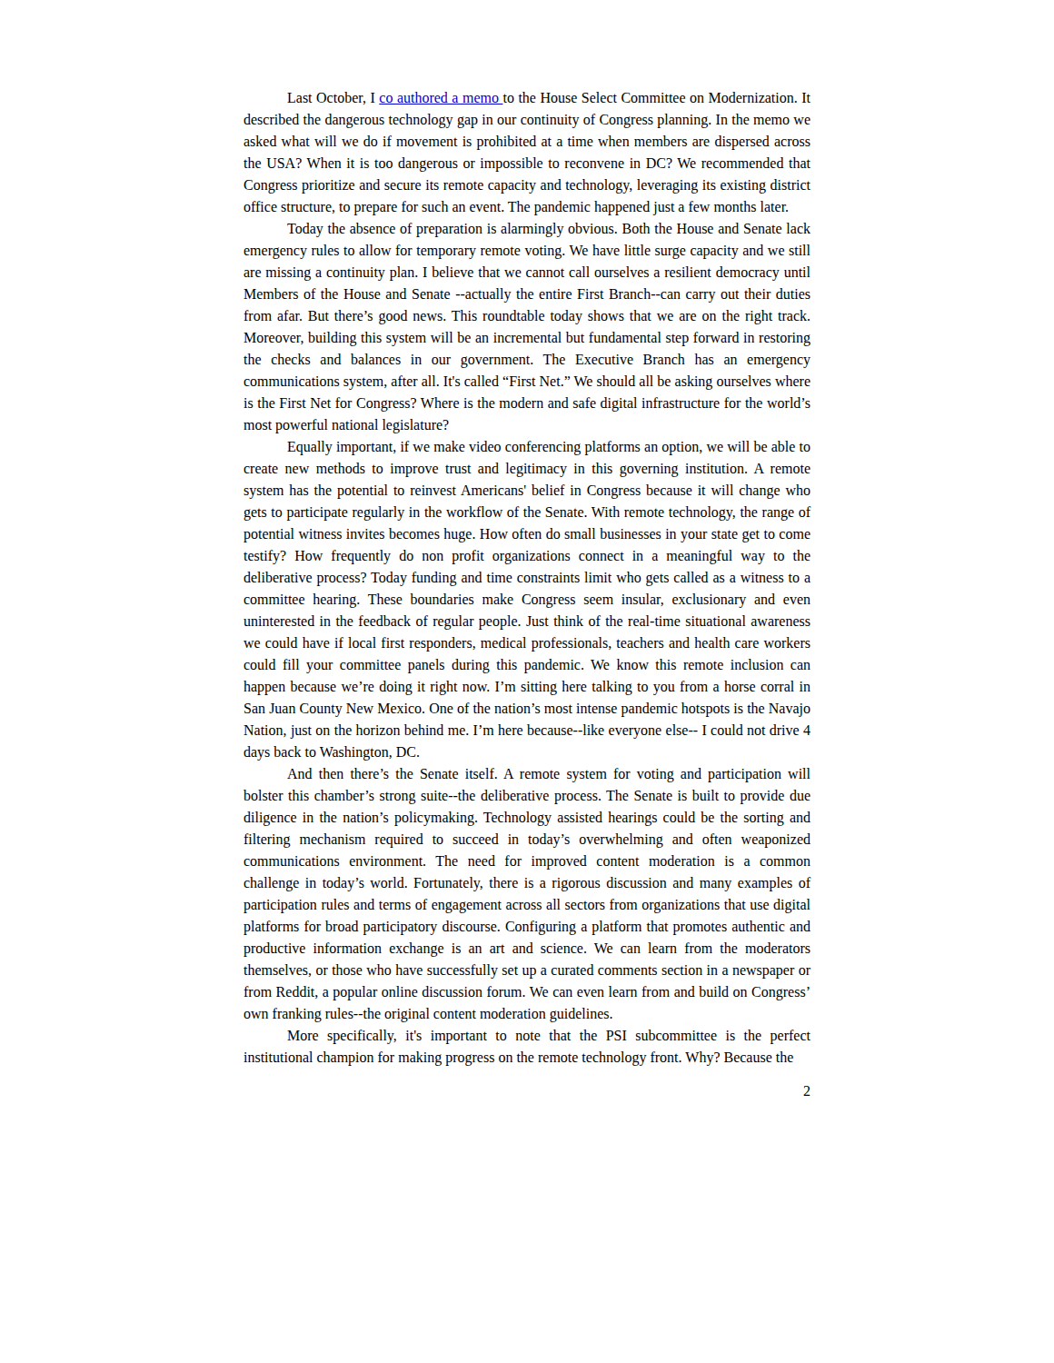Last October, I co authored a memo to the House Select Committee on Modernization. It described the dangerous technology gap in our continuity of Congress planning. In the memo we asked what will we do if movement is prohibited at a time when members are dispersed across the USA? When it is too dangerous or impossible to reconvene in DC? We recommended that Congress prioritize and secure its remote capacity and technology, leveraging its existing district office structure, to prepare for such an event. The pandemic happened just a few months later.
Today the absence of preparation is alarmingly obvious. Both the House and Senate lack emergency rules to allow for temporary remote voting. We have little surge capacity and we still are missing a continuity plan. I believe that we cannot call ourselves a resilient democracy until Members of the House and Senate --actually the entire First Branch--can carry out their duties from afar. But there’s good news. This roundtable today shows that we are on the right track. Moreover, building this system will be an incremental but fundamental step forward in restoring the checks and balances in our government. The Executive Branch has an emergency communications system, after all. It's called “First Net.” We should all be asking ourselves where is the First Net for Congress? Where is the modern and safe digital infrastructure for the world’s most powerful national legislature?
Equally important, if we make video conferencing platforms an option, we will be able to create new methods to improve trust and legitimacy in this governing institution. A remote system has the potential to reinvest Americans' belief in Congress because it will change who gets to participate regularly in the workflow of the Senate. With remote technology, the range of potential witness invites becomes huge. How often do small businesses in your state get to come testify? How frequently do non profit organizations connect in a meaningful way to the deliberative process? Today funding and time constraints limit who gets called as a witness to a committee hearing. These boundaries make Congress seem insular, exclusionary and even uninterested in the feedback of regular people. Just think of the real-time situational awareness we could have if local first responders, medical professionals, teachers and health care workers could fill your committee panels during this pandemic. We know this remote inclusion can happen because we’re doing it right now. I’m sitting here talking to you from a horse corral in San Juan County New Mexico. One of the nation’s most intense pandemic hotspots is the Navajo Nation, just on the horizon behind me. I’m here because--like everyone else-- I could not drive 4 days back to Washington, DC.
And then there’s the Senate itself. A remote system for voting and participation will bolster this chamber’s strong suite--the deliberative process. The Senate is built to provide due diligence in the nation’s policymaking. Technology assisted hearings could be the sorting and filtering mechanism required to succeed in today’s overwhelming and often weaponized communications environment. The need for improved content moderation is a common challenge in today’s world. Fortunately, there is a rigorous discussion and many examples of participation rules and terms of engagement across all sectors from organizations that use digital platforms for broad participatory discourse. Configuring a platform that promotes authentic and productive information exchange is an art and science. We can learn from the moderators themselves, or those who have successfully set up a curated comments section in a newspaper or from Reddit, a popular online discussion forum. We can even learn from and build on Congress’ own franking rules--the original content moderation guidelines.
More specifically, it's important to note that the PSI subcommittee is the perfect institutional champion for making progress on the remote technology front. Why? Because the
2